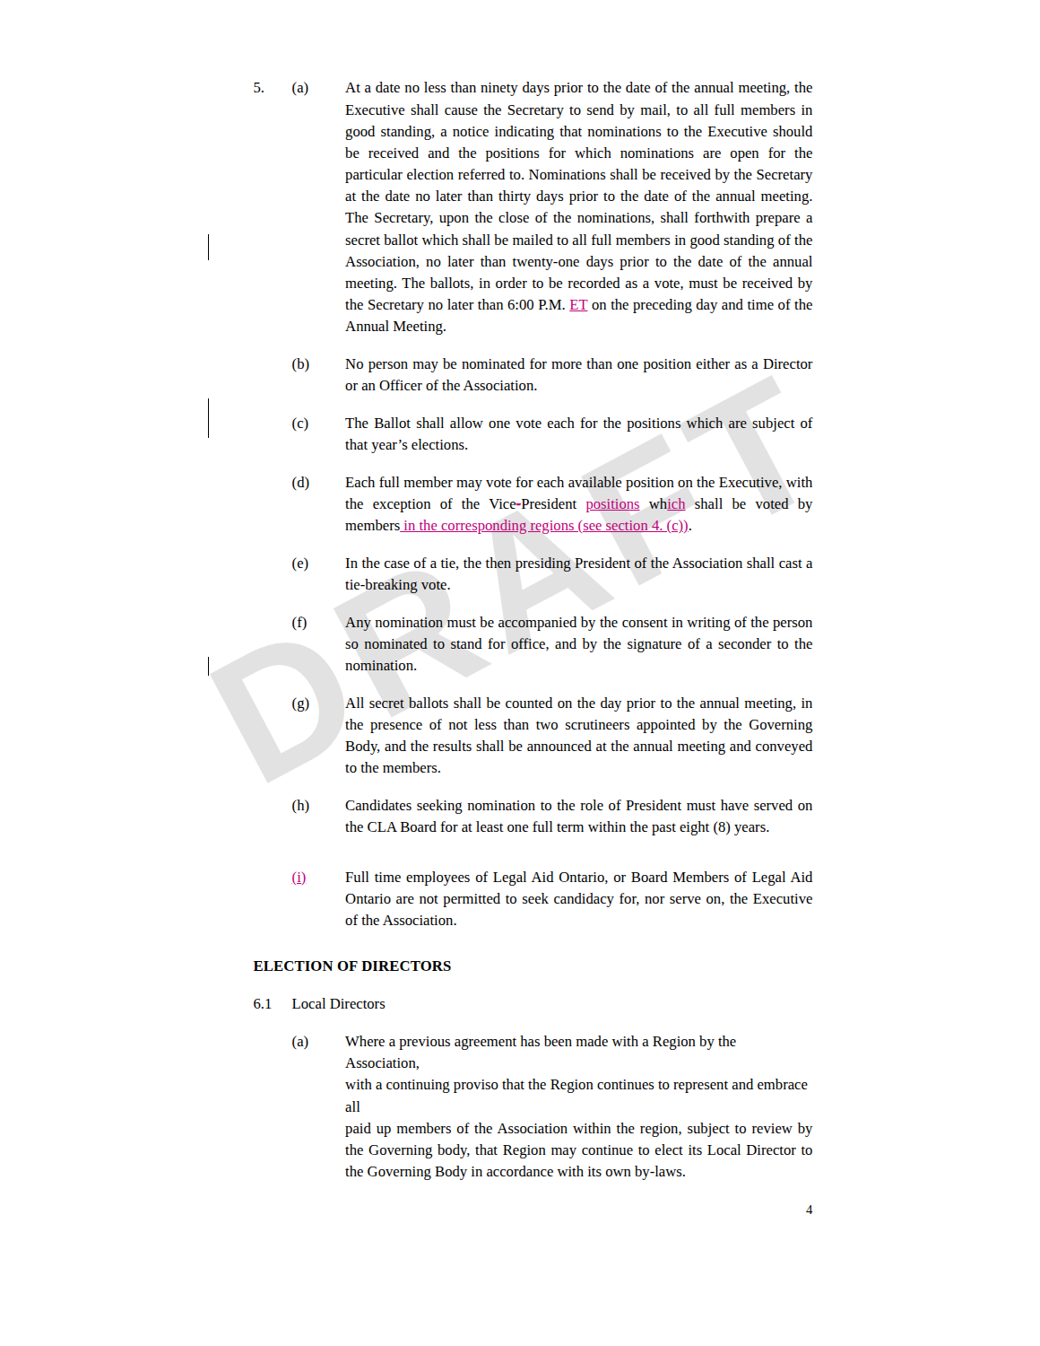DRAFT
5.
(a)
At a date no less than ninety days prior to the date of the annual meeting, the Executive shall cause the Secretary to send by mail, to all full members in good standing, a notice indicating that nominations to the Executive should be received and the positions for which nominations are open for the particular election referred to. Nominations shall be received by the Secretary at the date no later than thirty days prior to the date of the annual meeting. The Secretary, upon the close of the nominations, shall forthwith prepare a secret ballot which shall be mailed to all full members in good standing of the Association, no later than twenty-one days prior to the date of the annual meeting. The ballots, in order to be recorded as a vote, must be received by the Secretary no later than 6:00 P.M. ET on the preceding day and time of the Annual Meeting.
(b)
No person may be nominated for more than one position either as a Director or an Officer of the Association.
(c)
The Ballot shall allow one vote each for the positions which are subject of that year’s elections.
(d)
Each full member may vote for each available position on the Executive, with the exception of the Vice-President positions which shall be voted by members in the corresponding regions (see section 4. (c)).
(e)
In the case of a tie, the then presiding President of the Association shall cast a tie-breaking vote.
(f)
Any nomination must be accompanied by the consent in writing of the person so nominated to stand for office, and by the signature of a seconder to the nomination.
(g)
All secret ballots shall be counted on the day prior to the annual meeting, in the presence of not less than two scrutineers appointed by the Governing Body, and the results shall be announced at the annual meeting and conveyed to the members.
(h)
Candidates seeking nomination to the role of President must have served on the CLA Board for at least one full term within the past eight (8) years.
(i)
Full time employees of Legal Aid Ontario, or Board Members of Legal Aid Ontario are not permitted to seek candidacy for, nor serve on, the Executive of the Association.
ELECTION OF DIRECTORS
6.1
Local Directors
(a)
Where a previous agreement has been made with a Region by the Association,
with a continuing proviso that the Region continues to represent and embrace all
paid up members of the Association within the region, subject to review by the Governing body, that Region may continue to elect its Local Director to the Governing Body in accordance with its own by-laws.
4